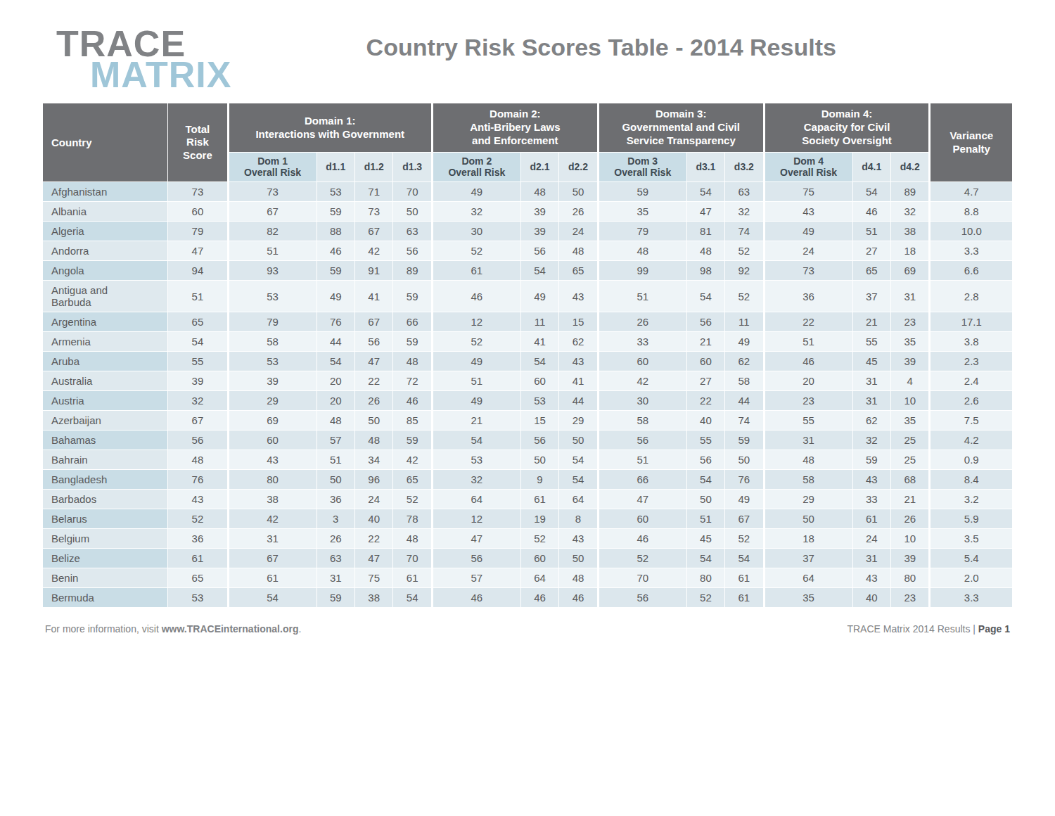TRACE MATRIX
Country Risk Scores Table - 2014 Results
| Country | Total Risk Score | Domain 1: Interactions with Government | Domain 2: Anti-Bribery Laws and Enforcement | Domain 3: Governmental and Civil Service Transparency | Domain 4: Capacity for Civil Society Oversight | Variance Penalty |
| --- | --- | --- | --- | --- | --- | --- |
| Dom 1 Overall Risk | d1.1 | d1.2 | d1.3 | Dom 2 Overall Risk | d2.1 | d2.2 | Dom 3 Overall Risk | d3.1 | d3.2 | Dom 4 Overall Risk | d4.1 | d4.2 |
| Afghanistan | 73 | 73 | 53 | 71 | 70 | 49 | 48 | 50 | 59 | 54 | 63 | 75 | 54 | 89 | 4.7 |
| Albania | 60 | 67 | 59 | 73 | 50 | 32 | 39 | 26 | 35 | 47 | 32 | 43 | 46 | 32 | 8.8 |
| Algeria | 79 | 82 | 88 | 67 | 63 | 30 | 39 | 24 | 79 | 81 | 74 | 49 | 51 | 38 | 10.0 |
| Andorra | 47 | 51 | 46 | 42 | 56 | 52 | 56 | 48 | 48 | 48 | 52 | 24 | 27 | 18 | 3.3 |
| Angola | 94 | 93 | 59 | 91 | 89 | 61 | 54 | 65 | 99 | 98 | 92 | 73 | 65 | 69 | 6.6 |
| Antigua and Barbuda | 51 | 53 | 49 | 41 | 59 | 46 | 49 | 43 | 51 | 54 | 52 | 36 | 37 | 31 | 2.8 |
| Argentina | 65 | 79 | 76 | 67 | 66 | 12 | 11 | 15 | 26 | 56 | 11 | 22 | 21 | 23 | 17.1 |
| Armenia | 54 | 58 | 44 | 56 | 59 | 52 | 41 | 62 | 33 | 21 | 49 | 51 | 55 | 35 | 3.8 |
| Aruba | 55 | 53 | 54 | 47 | 48 | 49 | 54 | 43 | 60 | 60 | 62 | 46 | 45 | 39 | 2.3 |
| Australia | 39 | 39 | 20 | 22 | 72 | 51 | 60 | 41 | 42 | 27 | 58 | 20 | 31 | 4 | 2.4 |
| Austria | 32 | 29 | 20 | 26 | 46 | 49 | 53 | 44 | 30 | 22 | 44 | 23 | 31 | 10 | 2.6 |
| Azerbaijan | 67 | 69 | 48 | 50 | 85 | 21 | 15 | 29 | 58 | 40 | 74 | 55 | 62 | 35 | 7.5 |
| Bahamas | 56 | 60 | 57 | 48 | 59 | 54 | 56 | 50 | 56 | 55 | 59 | 31 | 32 | 25 | 4.2 |
| Bahrain | 48 | 43 | 51 | 34 | 42 | 53 | 50 | 54 | 51 | 56 | 50 | 48 | 59 | 25 | 0.9 |
| Bangladesh | 76 | 80 | 50 | 96 | 65 | 32 | 9 | 54 | 66 | 54 | 76 | 58 | 43 | 68 | 8.4 |
| Barbados | 43 | 38 | 36 | 24 | 52 | 64 | 61 | 64 | 47 | 50 | 49 | 29 | 33 | 21 | 3.2 |
| Belarus | 52 | 42 | 3 | 40 | 78 | 12 | 19 | 8 | 60 | 51 | 67 | 50 | 61 | 26 | 5.9 |
| Belgium | 36 | 31 | 26 | 22 | 48 | 47 | 52 | 43 | 46 | 45 | 52 | 18 | 24 | 10 | 3.5 |
| Belize | 61 | 67 | 63 | 47 | 70 | 56 | 60 | 50 | 52 | 54 | 54 | 37 | 31 | 39 | 5.4 |
| Benin | 65 | 61 | 31 | 75 | 61 | 57 | 64 | 48 | 70 | 80 | 61 | 64 | 43 | 80 | 2.0 |
| Bermuda | 53 | 54 | 59 | 38 | 54 | 46 | 46 | 46 | 56 | 52 | 61 | 35 | 40 | 23 | 3.3 |
For more information, visit www.TRACEinternational.org.
TRACE Matrix 2014 Results | Page 1